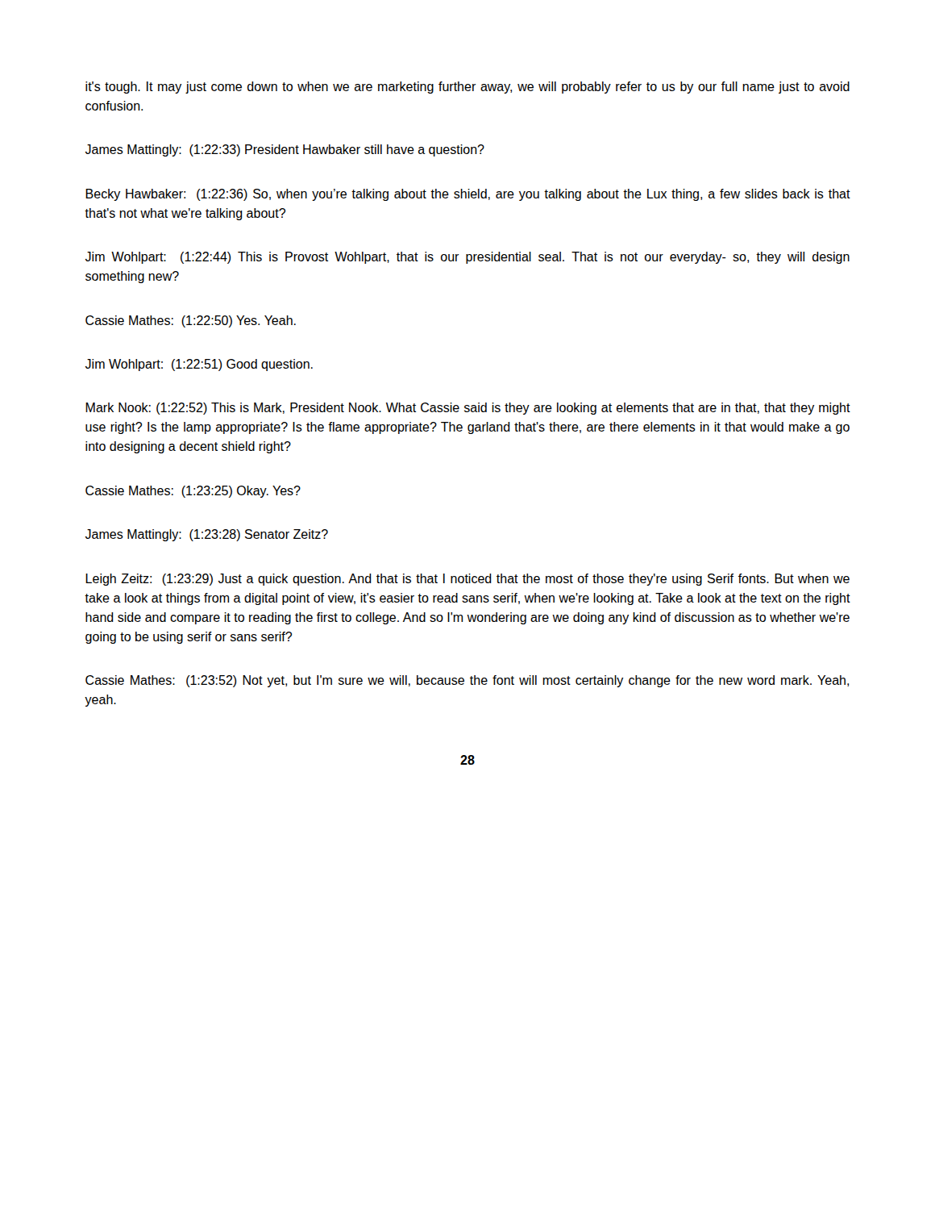it's tough. It may just come down to when we are marketing further away, we will probably refer to us by our full name just to avoid confusion.
James Mattingly: (1:22:33) President Hawbaker still have a question?
Becky Hawbaker: (1:22:36) So, when you’re talking about the shield, are you talking about the Lux thing, a few slides back is that that's not what we're talking about?
Jim Wohlpart: (1:22:44) This is Provost Wohlpart, that is our presidential seal. That is not our everyday- so, they will design something new?
Cassie Mathes: (1:22:50) Yes. Yeah.
Jim Wohlpart: (1:22:51) Good question.
Mark Nook: (1:22:52) This is Mark, President Nook. What Cassie said is they are looking at elements that are in that, that they might use right? Is the lamp appropriate? Is the flame appropriate? The garland that's there, are there elements in it that would make a go into designing a decent shield right?
Cassie Mathes: (1:23:25) Okay. Yes?
James Mattingly: (1:23:28) Senator Zeitz?
Leigh Zeitz: (1:23:29) Just a quick question. And that is that I noticed that the most of those they're using Serif fonts. But when we take a look at things from a digital point of view, it's easier to read sans serif, when we're looking at. Take a look at the text on the right hand side and compare it to reading the first to college. And so I'm wondering are we doing any kind of discussion as to whether we're going to be using serif or sans serif?
Cassie Mathes: (1:23:52) Not yet, but I'm sure we will, because the font will most certainly change for the new word mark. Yeah, yeah.
28